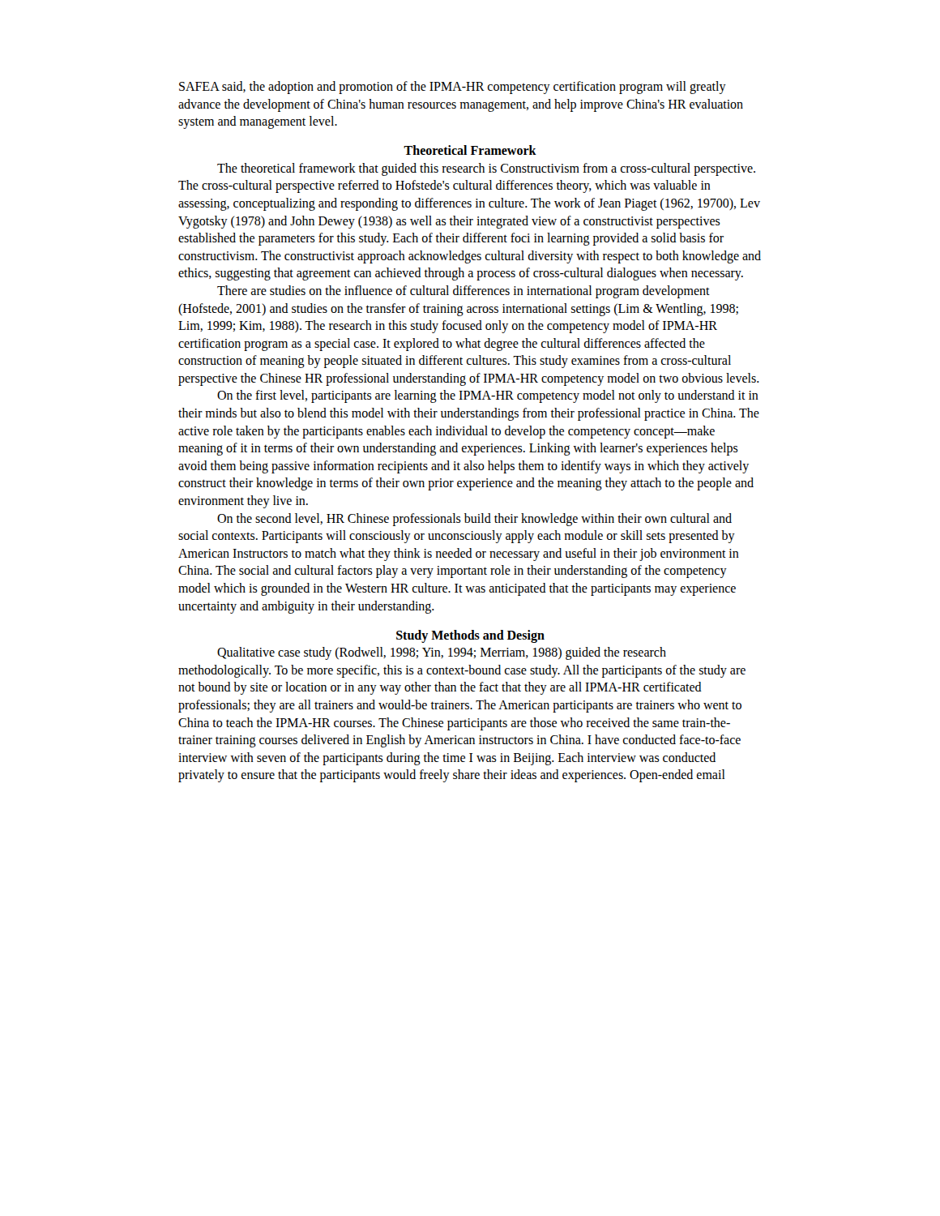SAFEA said, the adoption and promotion of the IPMA-HR competency certification program will greatly advance the development of China's human resources management, and help improve China's HR evaluation system and management level.
Theoretical Framework
The theoretical framework that guided this research is Constructivism from a cross-cultural perspective. The cross-cultural perspective referred to Hofstede's cultural differences theory, which was valuable in assessing, conceptualizing and responding to differences in culture. The work of Jean Piaget (1962, 19700), Lev Vygotsky (1978) and John Dewey (1938) as well as their integrated view of a constructivist perspectives established the parameters for this study. Each of their different foci in learning provided a solid basis for constructivism. The constructivist approach acknowledges cultural diversity with respect to both knowledge and ethics, suggesting that agreement can achieved through a process of cross-cultural dialogues when necessary.
There are studies on the influence of cultural differences in international program development (Hofstede, 2001) and studies on the transfer of training across international settings (Lim & Wentling, 1998; Lim, 1999; Kim, 1988). The research in this study focused only on the competency model of IPMA-HR certification program as a special case. It explored to what degree the cultural differences affected the construction of meaning by people situated in different cultures. This study examines from a cross-cultural perspective the Chinese HR professional understanding of IPMA-HR competency model on two obvious levels.
On the first level, participants are learning the IPMA-HR competency model not only to understand it in their minds but also to blend this model with their understandings from their professional practice in China. The active role taken by the participants enables each individual to develop the competency concept—make meaning of it in terms of their own understanding and experiences. Linking with learner's experiences helps avoid them being passive information recipients and it also helps them to identify ways in which they actively construct their knowledge in terms of their own prior experience and the meaning they attach to the people and environment they live in.
On the second level, HR Chinese professionals build their knowledge within their own cultural and social contexts. Participants will consciously or unconsciously apply each module or skill sets presented by American Instructors to match what they think is needed or necessary and useful in their job environment in China. The social and cultural factors play a very important role in their understanding of the competency model which is grounded in the Western HR culture. It was anticipated that the participants may experience uncertainty and ambiguity in their understanding.
Study Methods and Design
Qualitative case study (Rodwell, 1998; Yin, 1994; Merriam, 1988) guided the research methodologically. To be more specific, this is a context-bound case study. All the participants of the study are not bound by site or location or in any way other than the fact that they are all IPMA-HR certificated professionals; they are all trainers and would-be trainers. The American participants are trainers who went to China to teach the IPMA-HR courses. The Chinese participants are those who received the same train-the-trainer training courses delivered in English by American instructors in China. I have conducted face-to-face interview with seven of the participants during the time I was in Beijing. Each interview was conducted privately to ensure that the participants would freely share their ideas and experiences. Open-ended email